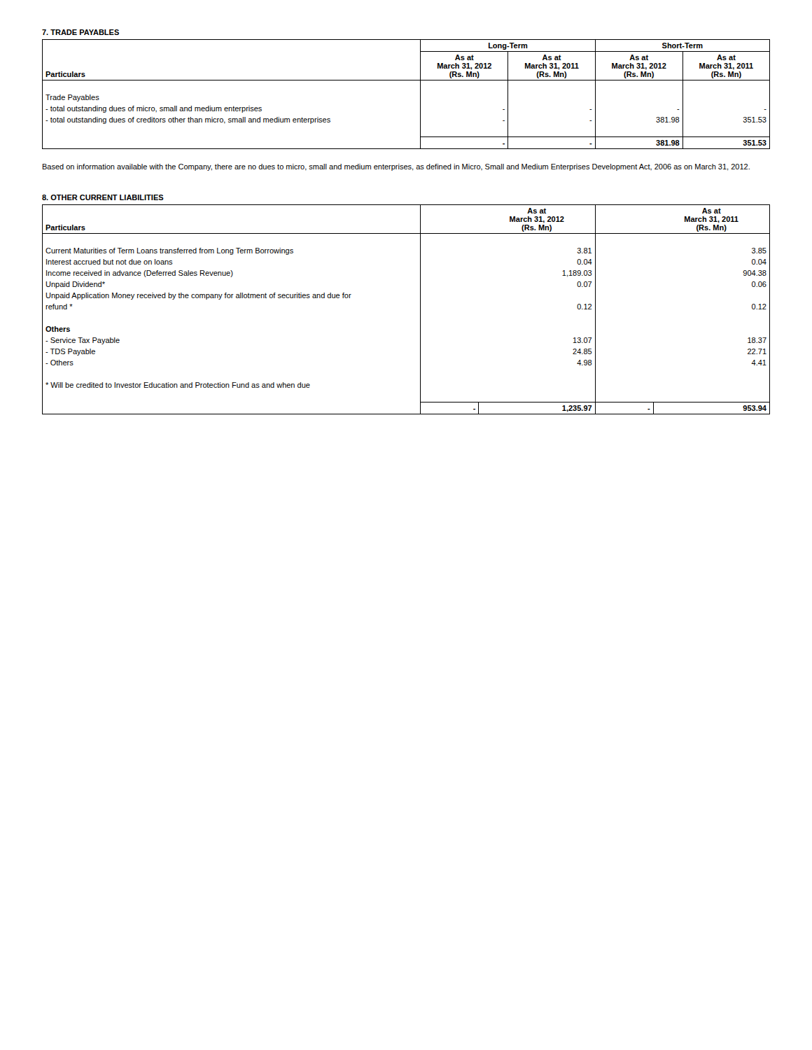7. TRADE PAYABLES
| Particulars | Long-Term | Short-Term |
| --- | --- | --- |
| As at March 31, 2012 (Rs. Mn) | As at March 31, 2011 (Rs. Mn) | As at March 31, 2012 (Rs. Mn) | As at March 31, 2011 (Rs. Mn) |
| Trade Payables | | | | |
| - total outstanding dues of micro, small and medium enterprises | - | - | - | - |
| - total outstanding dues of creditors other than micro, small and medium enterprises | - | - | 381.98 | 351.53 |
| | - | - | 381.98 | 351.53 |
Based on information available with the Company, there are no dues to micro, small and medium enterprises, as defined in Micro, Small and Medium Enterprises Development Act, 2006 as on March 31, 2012.
8. OTHER CURRENT LIABILITIES
| Particulars | | As at March 31, 2012 (Rs. Mn) | | As at March 31, 2011 (Rs. Mn) |
| --- | --- | --- | --- | --- |
| Current Maturities of Term Loans transferred from Long Term Borrowings | | 3.81 | | 3.85 |
| Interest accrued but not due on loans | | 0.04 | | 0.04 |
| Income received in advance (Deferred Sales Revenue) | | 1,189.03 | | 904.38 |
| Unpaid Dividend* | | 0.07 | | 0.06 |
| Unpaid Application Money received by the company for allotment of securities and due for | | | | |
| refund * | | 0.12 | | 0.12 |
| Others | | | | |
| - Service Tax Payable | | 13.07 | | 18.37 |
| - TDS Payable | | 24.85 | | 22.71 |
| - Others | | 4.98 | | 4.41 |
| * Will be credited to Investor Education and Protection Fund as and when due | | | | |
| | - | 1,235.97 | - | 953.94 |